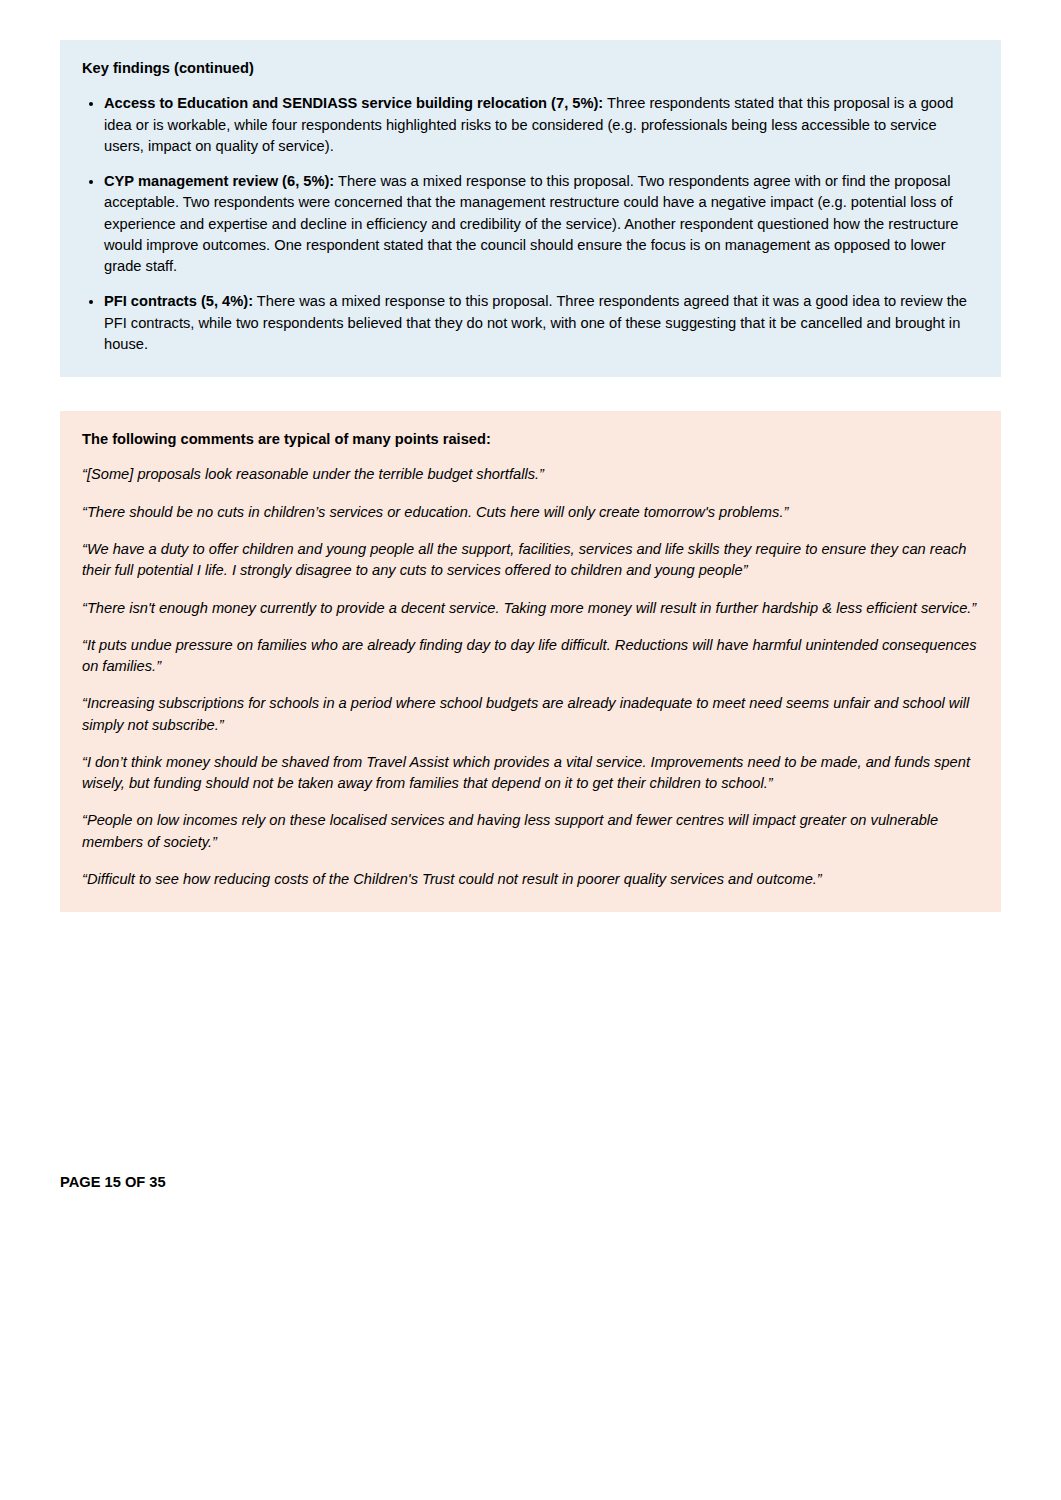Key findings (continued)
Access to Education and SENDIASS service building relocation (7, 5%): Three respondents stated that this proposal is a good idea or is workable, while four respondents highlighted risks to be considered (e.g. professionals being less accessible to service users, impact on quality of service).
CYP management review (6, 5%): There was a mixed response to this proposal. Two respondents agree with or find the proposal acceptable. Two respondents were concerned that the management restructure could have a negative impact (e.g. potential loss of experience and expertise and decline in efficiency and credibility of the service). Another respondent questioned how the restructure would improve outcomes. One respondent stated that the council should ensure the focus is on management as opposed to lower grade staff.
PFI contracts (5, 4%): There was a mixed response to this proposal. Three respondents agreed that it was a good idea to review the PFI contracts, while two respondents believed that they do not work, with one of these suggesting that it be cancelled and brought in house.
The following comments are typical of many points raised:
“[Some] proposals look reasonable under the terrible budget shortfalls.”
“There should be no cuts in children’s services or education. Cuts here will only create tomorrow's problems.”
“We have a duty to offer children and young people all the support, facilities, services and life skills they require to ensure they can reach their full potential I life. I strongly disagree to any cuts to services offered to children and young people”
“There isn't enough money currently to provide a decent service. Taking more money will result in further hardship & less efficient service.”
“It puts undue pressure on families who are already finding day to day life difficult. Reductions will have harmful unintended consequences on families.”
“Increasing subscriptions for schools in a period where school budgets are already inadequate to meet need seems unfair and school will simply not subscribe.”
“I don’t think money should be shaved from Travel Assist which provides a vital service. Improvements need to be made, and funds spent wisely, but funding should not be taken away from families that depend on it to get their children to school.”
“People on low incomes rely on these localised services and having less support and fewer centres will impact greater on vulnerable members of society.”
“Difficult to see how reducing costs of the Children's Trust could not result in poorer quality services and outcome.”
PAGE 15 OF 35